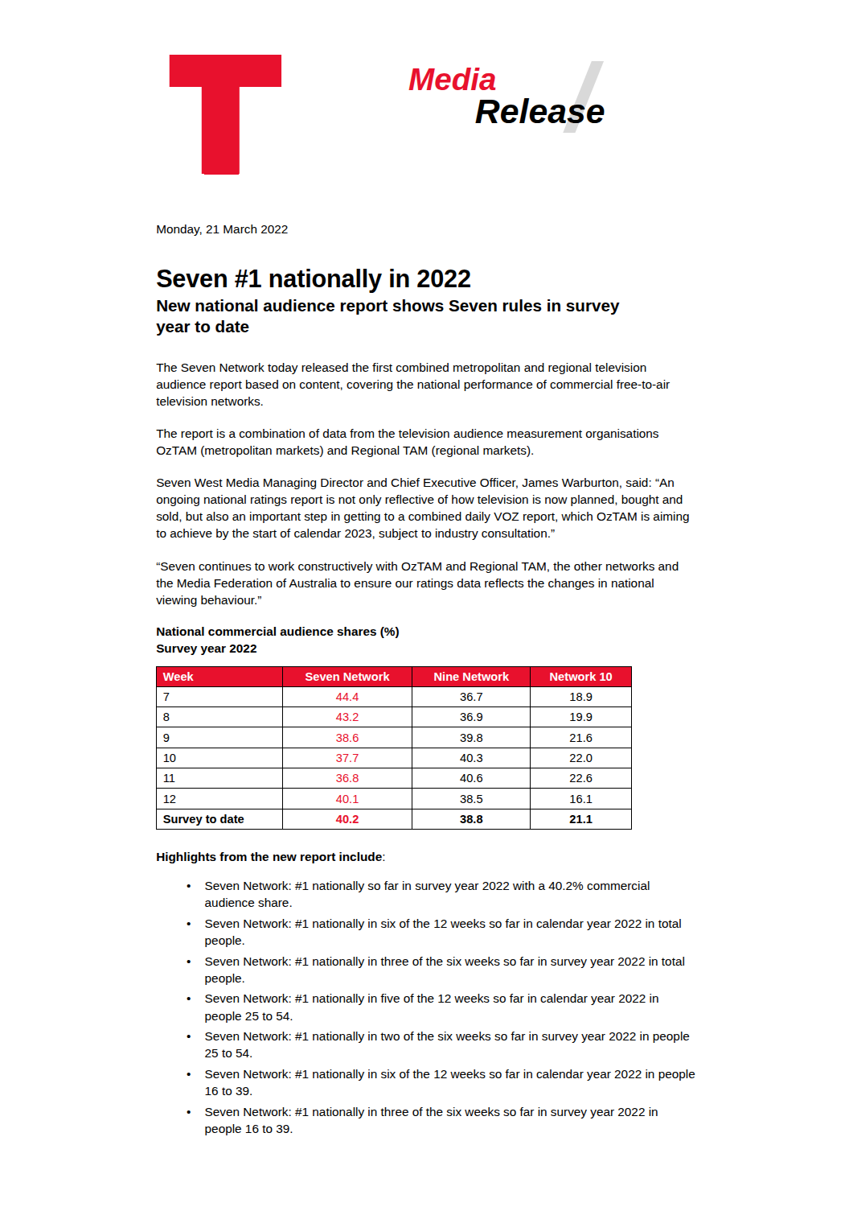Media Release
Monday, 21 March 2022
Seven #1 nationally in 2022
New national audience report shows Seven rules in survey
year to date
The Seven Network today released the first combined metropolitan and regional television audience report based on content, covering the national performance of commercial free-to-air television networks.
The report is a combination of data from the television audience measurement organisations OzTAM (metropolitan markets) and Regional TAM (regional markets).
Seven West Media Managing Director and Chief Executive Officer, James Warburton, said: “An ongoing national ratings report is not only reflective of how television is now planned, bought and sold, but also an important step in getting to a combined daily VOZ report, which OzTAM is aiming to achieve by the start of calendar 2023, subject to industry consultation.”
“Seven continues to work constructively with OzTAM and Regional TAM, the other networks and the Media Federation of Australia to ensure our ratings data reflects the changes in national viewing behaviour.”
National commercial audience shares (%)
Survey year 2022
| Week | Seven Network | Nine Network | Network 10 |
| --- | --- | --- | --- |
| 7 | 44.4 | 36.7 | 18.9 |
| 8 | 43.2 | 36.9 | 19.9 |
| 9 | 38.6 | 39.8 | 21.6 |
| 10 | 37.7 | 40.3 | 22.0 |
| 11 | 36.8 | 40.6 | 22.6 |
| 12 | 40.1 | 38.5 | 16.1 |
| Survey to date | 40.2 | 38.8 | 21.1 |
Highlights from the new report include:
Seven Network: #1 nationally so far in survey year 2022 with a 40.2% commercial audience share.
Seven Network: #1 nationally in six of the 12 weeks so far in calendar year 2022 in total people.
Seven Network: #1 nationally in three of the six weeks so far in survey year 2022 in total people.
Seven Network: #1 nationally in five of the 12 weeks so far in calendar year 2022 in people 25 to 54.
Seven Network: #1 nationally in two of the six weeks so far in survey year 2022 in people 25 to 54.
Seven Network: #1 nationally in six of the 12 weeks so far in calendar year 2022 in people 16 to 39.
Seven Network: #1 nationally in three of the six weeks so far in survey year 2022 in people 16 to 39.